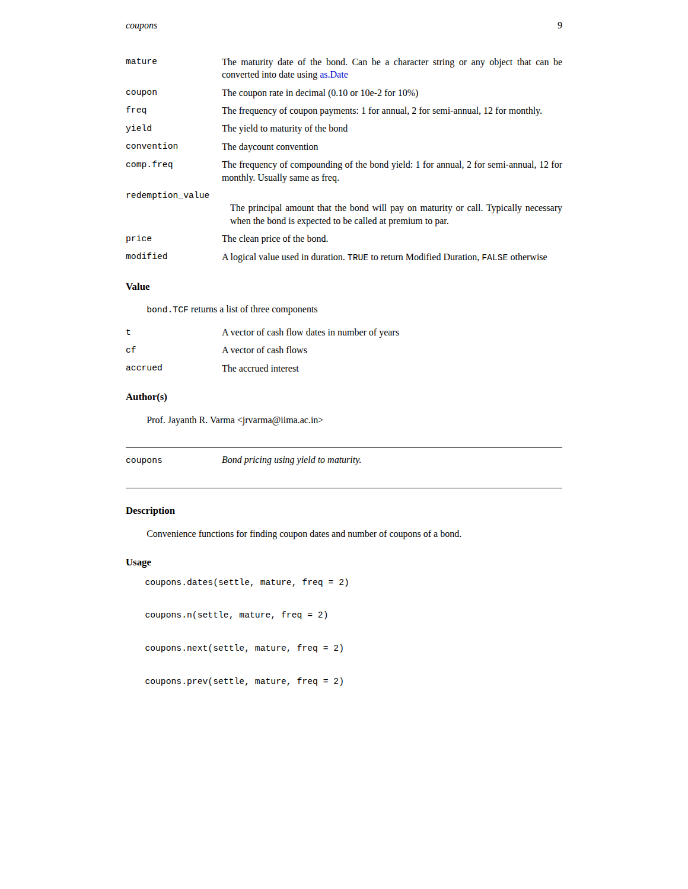coupons 9
mature
The maturity date of the bond. Can be a character string or any object that can be converted into date using as.Date
coupon
The coupon rate in decimal (0.10 or 10e-2 for 10%)
freq
The frequency of coupon payments: 1 for annual, 2 for semi-annual, 12 for monthly.
yield
The yield to maturity of the bond
convention
The daycount convention
comp.freq
The frequency of compounding of the bond yield: 1 for annual, 2 for semi-annual, 12 for monthly. Usually same as freq.
redemption_value
The principal amount that the bond will pay on maturity or call. Typically necessary when the bond is expected to be called at premium to par.
price
The clean price of the bond.
modified
A logical value used in duration. TRUE to return Modified Duration, FALSE otherwise
Value
bond.TCF returns a list of three components
t
A vector of cash flow dates in number of years
cf
A vector of cash flows
accrued
The accrued interest
Author(s)
Prof. Jayanth R. Varma <jrvarma@iima.ac.in>
coupons Bond pricing using yield to maturity.
Description
Convenience functions for finding coupon dates and number of coupons of a bond.
Usage
coupons.dates(settle, mature, freq = 2)

coupons.n(settle, mature, freq = 2)

coupons.next(settle, mature, freq = 2)

coupons.prev(settle, mature, freq = 2)